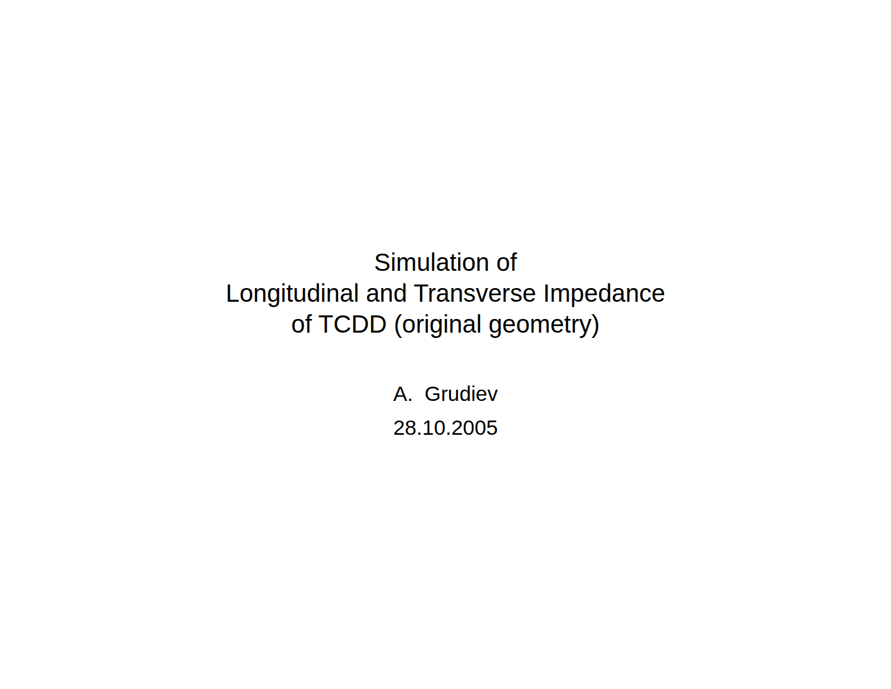Simulation of
Longitudinal and Transverse Impedance
of TCDD (original geometry)
A. Grudiev
28.10.2005